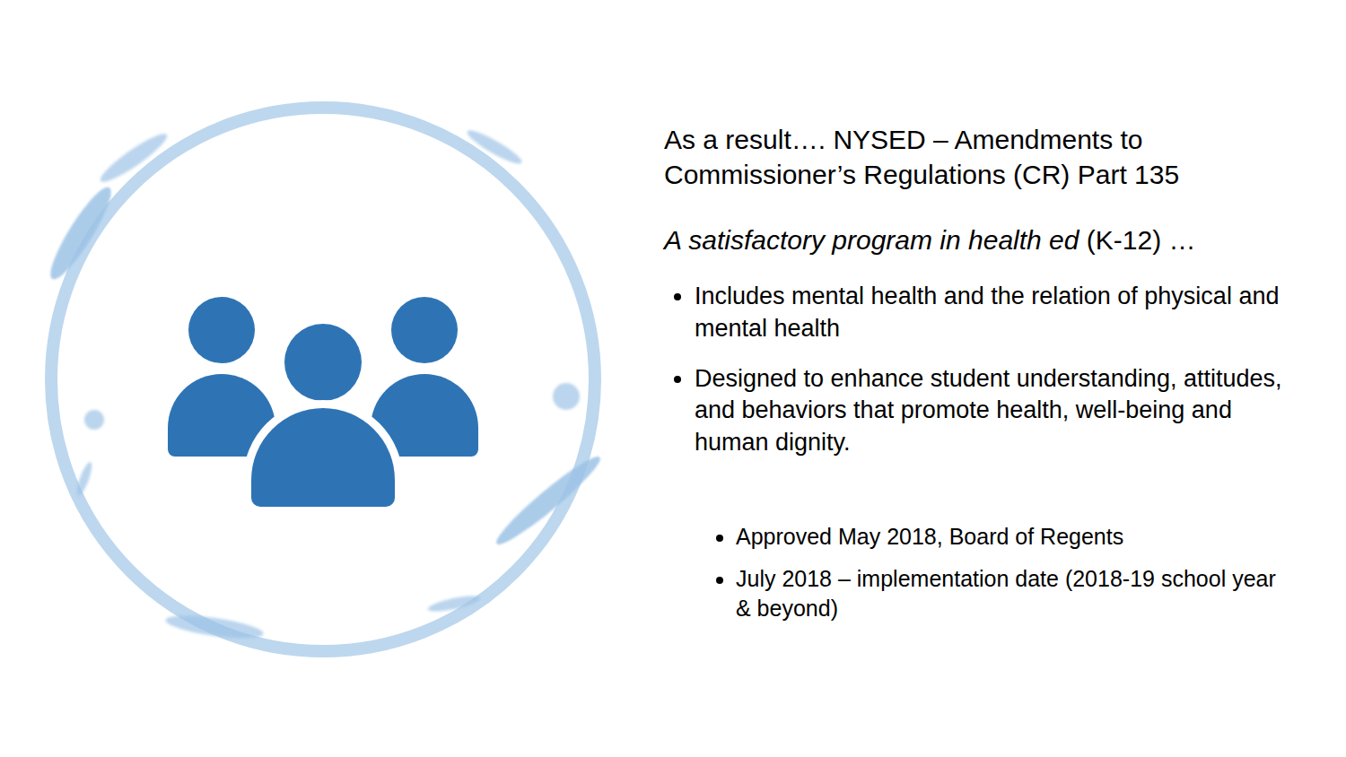As a result…. NYSED – Amendments to Commissioner’s Regulations (CR) Part 135
A satisfactory program in health ed (K-12) …
Includes mental health and the relation of physical and mental health
Designed to enhance student understanding, attitudes, and behaviors that promote health, well-being and human dignity.
Approved May 2018, Board of Regents
July 2018 – implementation date (2018-19 school year & beyond)